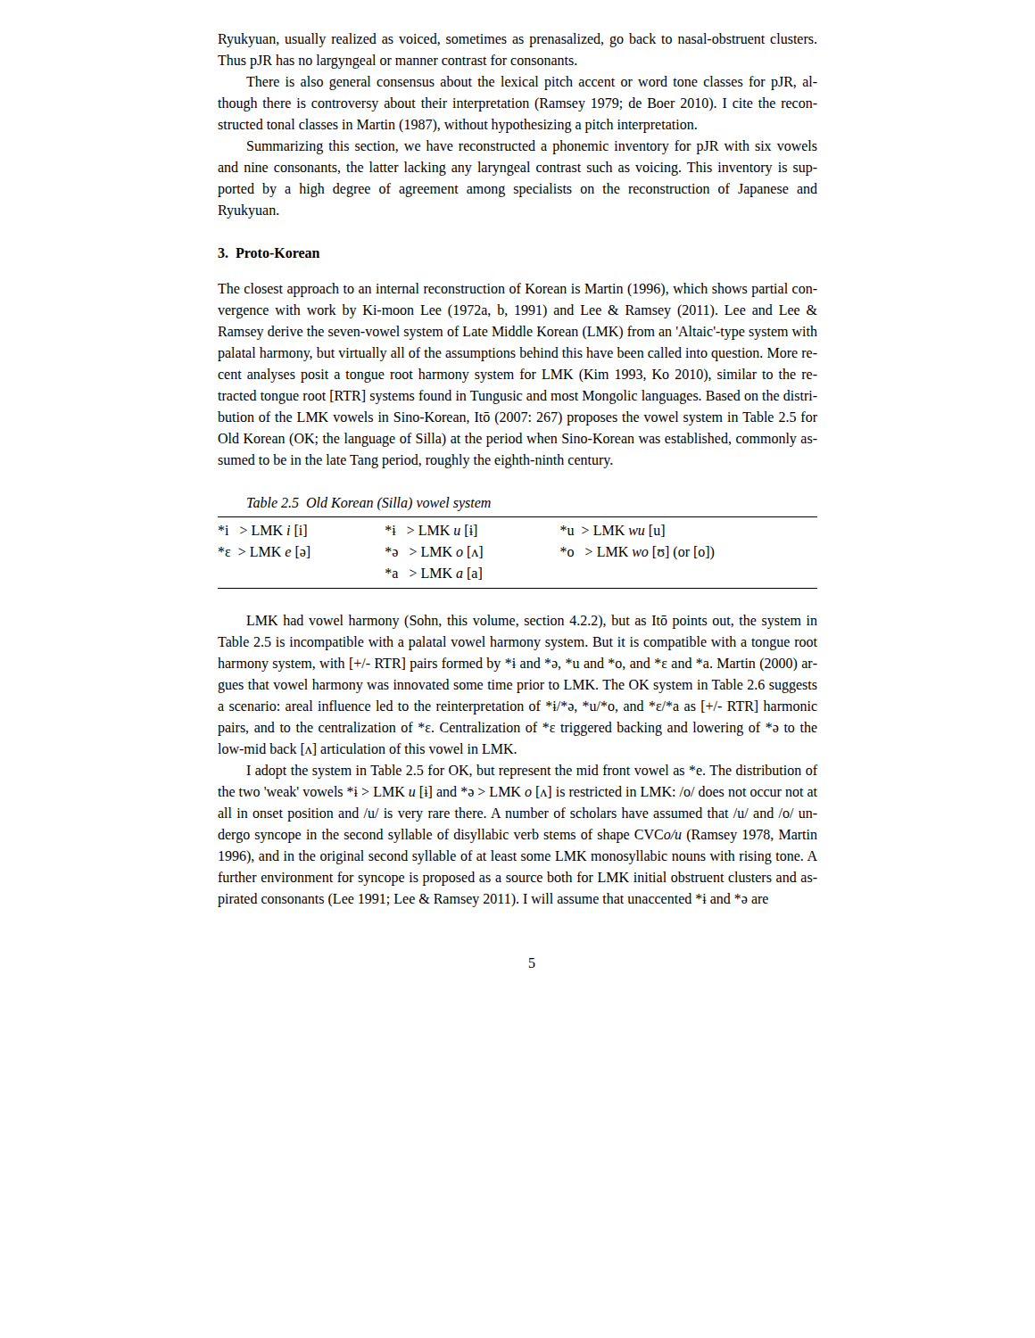Ryukyuan, usually realized as voiced, sometimes as prenasalized, go back to nasal-obstruent clusters. Thus pJR has no largyngeal or manner contrast for consonants.
There is also general consensus about the lexical pitch accent or word tone classes for pJR, although there is controversy about their interpretation (Ramsey 1979; de Boer 2010). I cite the reconstructed tonal classes in Martin (1987), without hypothesizing a pitch interpretation.
Summarizing this section, we have reconstructed a phonemic inventory for pJR with six vowels and nine consonants, the latter lacking any laryngeal contrast such as voicing. This inventory is supported by a high degree of agreement among specialists on the reconstruction of Japanese and Ryukyuan.
3. Proto-Korean
The closest approach to an internal reconstruction of Korean is Martin (1996), which shows partial convergence with work by Ki-moon Lee (1972a, b, 1991) and Lee & Ramsey (2011). Lee and Lee & Ramsey derive the seven-vowel system of Late Middle Korean (LMK) from an 'Altaic'-type system with palatal harmony, but virtually all of the assumptions behind this have been called into question. More recent analyses posit a tongue root harmony system for LMK (Kim 1993, Ko 2010), similar to the retracted tongue root [RTR] systems found in Tungusic and most Mongolic languages. Based on the distribution of the LMK vowels in Sino-Korean, Itō (2007: 267) proposes the vowel system in Table 2.5 for Old Korean (OK; the language of Silla) at the period when Sino-Korean was established, commonly assumed to be in the late Tang period, roughly the eighth-ninth century.
Table 2.5 Old Korean (Silla) vowel system
| *i > LMK i [i] | *ɨ > LMK u [ɨ] | *u > LMK wu [u] |
| *ɛ > LMK e [ə] | *ə > LMK o [ʌ] | *o > LMK wo [ʊ] (or [o]) |
| | *a > LMK a [a] | |
LMK had vowel harmony (Sohn, this volume, section 4.2.2), but as Itō points out, the system in Table 2.5 is incompatible with a palatal vowel harmony system. But it is compatible with a tongue root harmony system, with [+/- RTR] pairs formed by *ɨ and *ə, *u and *o, and *ɛ and *a. Martin (2000) argues that vowel harmony was innovated some time prior to LMK. The OK system in Table 2.6 suggests a scenario: areal influence led to the reinterpretation of *ɨ/*ə, *u/*o, and *ɛ/*a as [+/- RTR] harmonic pairs, and to the centralization of *ɛ. Centralization of *ɛ triggered backing and lowering of *ə to the low-mid back [ʌ] articulation of this vowel in LMK.
I adopt the system in Table 2.5 for OK, but represent the mid front vowel as *e. The distribution of the two 'weak' vowels *ɨ > LMK u [ɨ] and *ə > LMK o [ʌ] is restricted in LMK: /o/ does not occur not at all in onset position and /u/ is very rare there. A number of scholars have assumed that /u/ and /o/ undergo syncope in the second syllable of disyllabic verb stems of shape CVCo/u (Ramsey 1978, Martin 1996), and in the original second syllable of at least some LMK monosyllabic nouns with rising tone. A further environment for syncope is proposed as a source both for LMK initial obstruent clusters and aspirated consonants (Lee 1991; Lee & Ramsey 2011). I will assume that unaccented *ɨ and *ə are
5